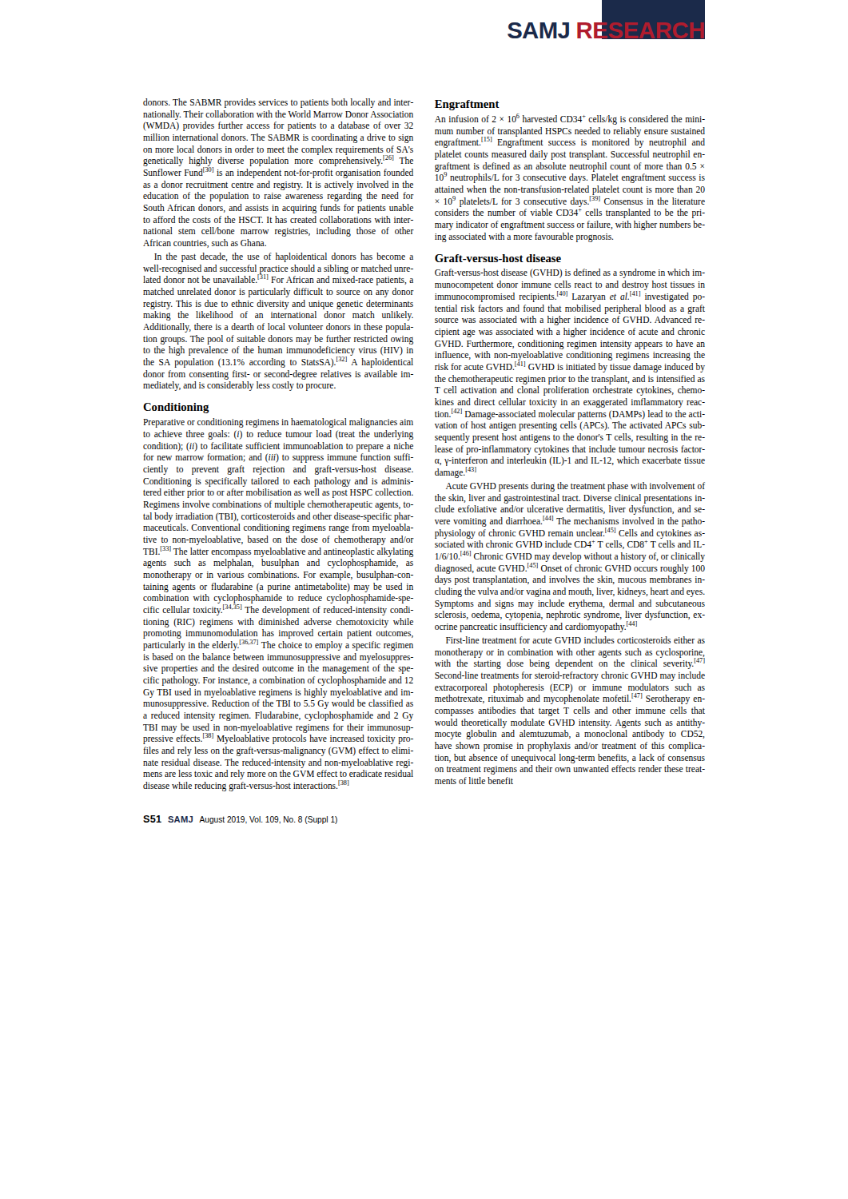SAMJ RESEARCH
donors. The SABMR provides services to patients both locally and internationally. Their collaboration with the World Marrow Donor Association (WMDA) provides further access for patients to a database of over 32 million international donors. The SABMR is coordinating a drive to sign on more local donors in order to meet the complex requirements of SA's genetically highly diverse population more comprehensively.[26] The Sunflower Fund[30] is an independent not-for-profit organisation founded as a donor recruitment centre and registry. It is actively involved in the education of the population to raise awareness regarding the need for South African donors, and assists in acquiring funds for patients unable to afford the costs of the HSCT. It has created collaborations with international stem cell/bone marrow registries, including those of other African countries, such as Ghana.
In the past decade, the use of haploidentical donors has become a well-recognised and successful practice should a sibling or matched unrelated donor not be unavailable.[31] For African and mixed-race patients, a matched unrelated donor is particularly difficult to source on any donor registry. This is due to ethnic diversity and unique genetic determinants making the likelihood of an international donor match unlikely. Additionally, there is a dearth of local volunteer donors in these population groups. The pool of suitable donors may be further restricted owing to the high prevalence of the human immunodeficiency virus (HIV) in the SA population (13.1% according to StatsSA).[32] A haploidentical donor from consenting first- or second-degree relatives is available immediately, and is considerably less costly to procure.
Conditioning
Preparative or conditioning regimens in haematological malignancies aim to achieve three goals: (i) to reduce tumour load (treat the underlying condition); (ii) to facilitate sufficient immunoablation to prepare a niche for new marrow formation; and (iii) to suppress immune function sufficiently to prevent graft rejection and graft-versus-host disease. Conditioning is specifically tailored to each pathology and is administered either prior to or after mobilisation as well as post HSPC collection. Regimens involve combinations of multiple chemotherapeutic agents, total body irradiation (TBI), corticosteroids and other disease-specific pharmaceuticals. Conventional conditioning regimens range from myeloablative to non-myeloablative, based on the dose of chemotherapy and/or TBI.[33] The latter encompass myeloablative and antineoplastic alkylating agents such as melphalan, busulphan and cyclophosphamide, as monotherapy or in various combinations. For example, busulphan-containing agents or fludarabine (a purine antimetabolite) may be used in combination with cyclophosphamide to reduce cyclophosphamide-specific cellular toxicity.[34,35] The development of reduced-intensity conditioning (RIC) regimens with diminished adverse chemotoxicity while promoting immunomodulation has improved certain patient outcomes, particularly in the elderly.[36,37] The choice to employ a specific regimen is based on the balance between immunosuppressive and myelosuppressive properties and the desired outcome in the management of the specific pathology. For instance, a combination of cyclophosphamide and 12 Gy TBI used in myeloablative regimens is highly myeloablative and immunosuppressive. Reduction of the TBI to 5.5 Gy would be classified as a reduced intensity regimen. Fludarabine, cyclophosphamide and 2 Gy TBI may be used in non-myeloablative regimens for their immunosuppressive effects.[38] Myeloablative protocols have increased toxicity profiles and rely less on the graft-versus-malignancy (GVM) effect to eliminate residual disease. The reduced-intensity and non-myeloablative regimens are less toxic and rely more on the GVM effect to eradicate residual disease while reducing graft-versus-host interactions.[38]
Engraftment
An infusion of 2 × 106 harvested CD34+ cells/kg is considered the minimum number of transplanted HSPCs needed to reliably ensure sustained engraftment.[15] Engraftment success is monitored by neutrophil and platelet counts measured daily post transplant. Successful neutrophil engraftment is defined as an absolute neutrophil count of more than 0.5 × 109 neutrophils/L for 3 consecutive days. Platelet engraftment success is attained when the non-transfusion-related platelet count is more than 20 × 109 platelets/L for 3 consecutive days.[39] Consensus in the literature considers the number of viable CD34+ cells transplanted to be the primary indicator of engraftment success or failure, with higher numbers being associated with a more favourable prognosis.
Graft-versus-host disease
Graft-versus-host disease (GVHD) is defined as a syndrome in which immunocompetent donor immune cells react to and destroy host tissues in immunocompromised recipients.[40] Lazaryan et al.[41] investigated potential risk factors and found that mobilised peripheral blood as a graft source was associated with a higher incidence of GVHD. Advanced recipient age was associated with a higher incidence of acute and chronic GVHD. Furthermore, conditioning regimen intensity appears to have an influence, with non-myeloablative conditioning regimens increasing the risk for acute GVHD.[41] GVHD is initiated by tissue damage induced by the chemotherapeutic regimen prior to the transplant, and is intensified as T cell activation and clonal proliferation orchestrate cytokines, chemokines and direct cellular toxicity in an exaggerated imflammatory reaction.[42] Damage-associated molecular patterns (DAMPs) lead to the activation of host antigen presenting cells (APCs). The activated APCs subsequently present host antigens to the donor's T cells, resulting in the release of pro-inflammatory cytokines that include tumour necrosis factor-α, γ-interferon and interleukin (IL)-1 and IL-12, which exacerbate tissue damage.[43]
Acute GVHD presents during the treatment phase with involvement of the skin, liver and gastrointestinal tract. Diverse clinical presentations include exfoliative and/or ulcerative dermatitis, liver dysfunction, and severe vomiting and diarrhoea.[44] The mechanisms involved in the pathophysiology of chronic GVHD remain unclear.[45] Cells and cytokines associated with chronic GVHD include CD4+ T cells, CD8+ T cells and IL-1/6/10.[46] Chronic GVHD may develop without a history of, or clinically diagnosed, acute GVHD.[45] Onset of chronic GVHD occurs roughly 100 days post transplantation, and involves the skin, mucous membranes including the vulva and/or vagina and mouth, liver, kidneys, heart and eyes. Symptoms and signs may include erythema, dermal and subcutaneous sclerosis, oedema, cytopenia, nephrotic syndrome, liver dysfunction, exocrine pancreatic insufficiency and cardiomyopathy.[44]
First-line treatment for acute GVHD includes corticosteroids either as monotherapy or in combination with other agents such as cyclosporine, with the starting dose being dependent on the clinical severity.[47] Second-line treatments for steroid-refractory chronic GVHD may include extracorporeal photopheresis (ECP) or immune modulators such as methotrexate, rituximab and mycophenolate mofetil.[47] Serotherapy encompasses antibodies that target T cells and other immune cells that would theoretically modulate GVHD intensity. Agents such as antithymocyte globulin and alemtuzumab, a monoclonal antibody to CD52, have shown promise in prophylaxis and/or treatment of this complication, but absence of unequivocal long-term benefits, a lack of consensus on treatment regimens and their own unwanted effects render these treatments of little benefit
S51 SAMJ August 2019, Vol. 109, No. 8 (Suppl 1)